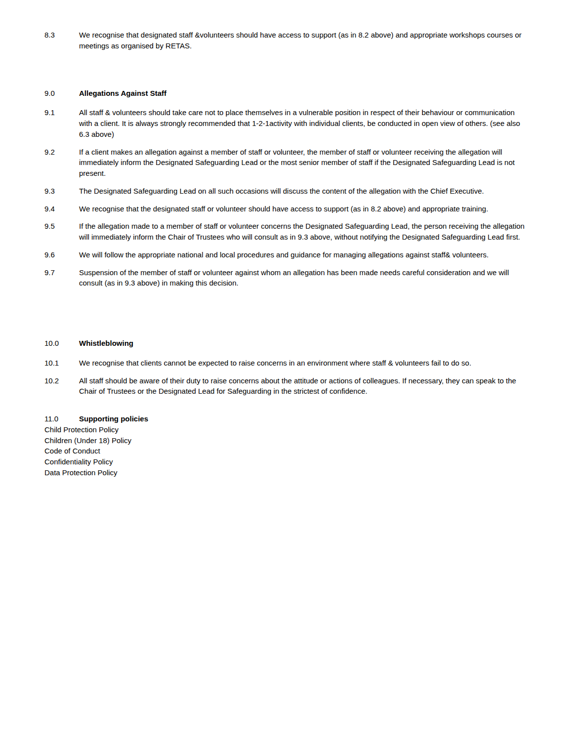8.3
We recognise that designated staff &volunteers should have access to support (as in 8.2 above) and appropriate workshops courses or meetings as organised by RETAS.
9.0 Allegations Against Staff
9.1
All staff & volunteers should take care not to place themselves in a vulnerable position in respect of their behaviour or communication with a client. It is always strongly recommended that 1-2-1activity with individual clients, be conducted in open view of others. (see also 6.3 above)
9.2
If a client makes an allegation against a member of staff or volunteer, the member of staff or volunteer receiving the allegation will immediately inform the Designated Safeguarding Lead or the most senior member of staff if the Designated Safeguarding Lead is not present.
9.3
The Designated Safeguarding Lead on all such occasions will discuss the content of the allegation with the Chief Executive.
9.4
We recognise that the designated staff or volunteer should have access to support (as in 8.2 above) and appropriate training.
9.5
If the allegation made to a member of staff or volunteer concerns the Designated Safeguarding Lead, the person receiving the allegation will immediately inform the Chair of Trustees who will consult as in 9.3 above, without notifying the Designated Safeguarding Lead first.
9.6
We will follow the appropriate national and local procedures and guidance for managing allegations against staff& volunteers.
9.7
Suspension of the member of staff or volunteer against whom an allegation has been made needs careful consideration and we will consult (as in 9.3 above) in making this decision.
10.0 Whistleblowing
10.1
We recognise that clients cannot be expected to raise concerns in an environment where staff & volunteers fail to do so.
10.2
All staff should be aware of their duty to raise concerns about the attitude or actions of colleagues. If necessary, they can speak to the Chair of Trustees or the Designated Lead for Safeguarding in the strictest of confidence.
11.0 Supporting policies
Child Protection Policy
Children (Under 18) Policy
Code of Conduct
Confidentiality Policy
Data Protection Policy